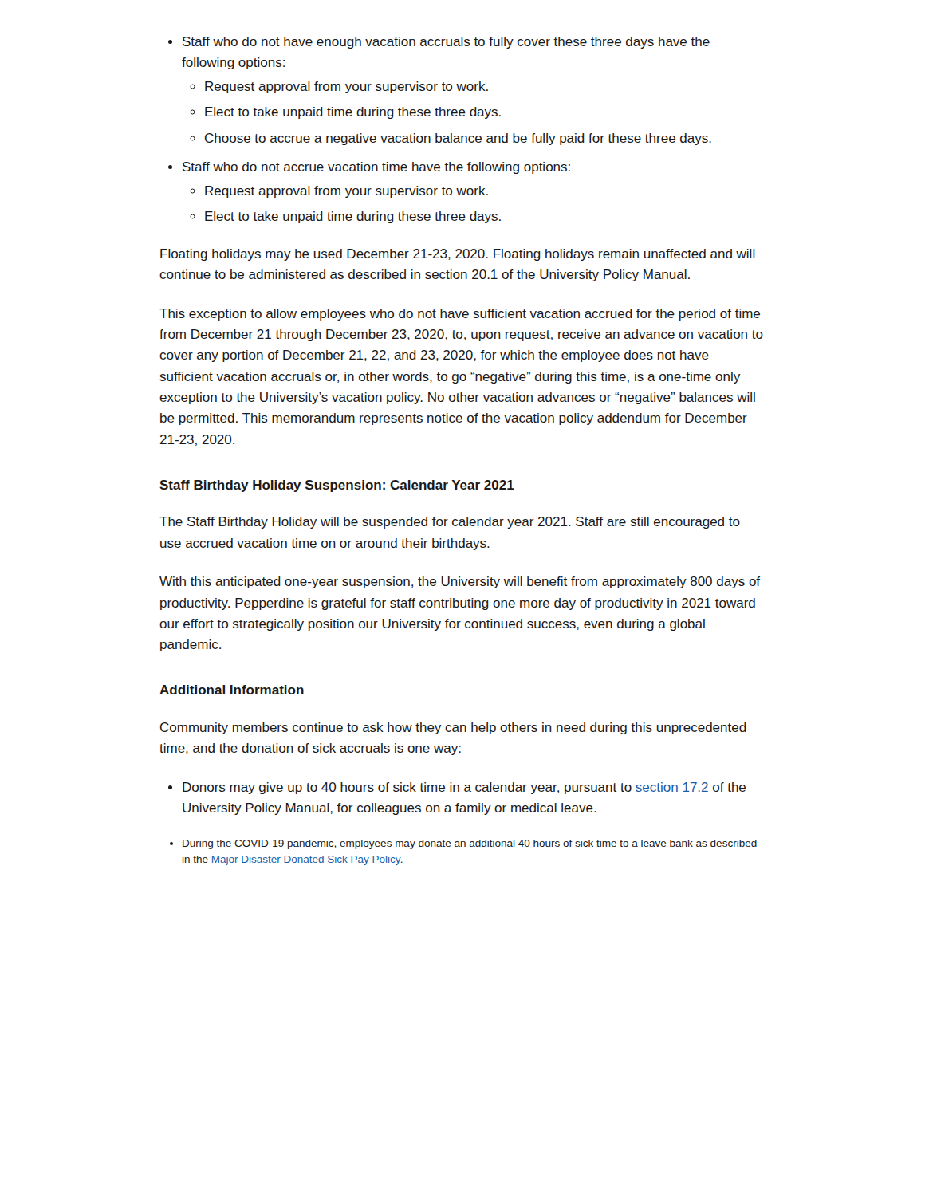Staff who do not have enough vacation accruals to fully cover these three days have the following options:
Request approval from your supervisor to work.
Elect to take unpaid time during these three days.
Choose to accrue a negative vacation balance and be fully paid for these three days.
Staff who do not accrue vacation time have the following options:
Request approval from your supervisor to work.
Elect to take unpaid time during these three days.
Floating holidays may be used December 21-23, 2020. Floating holidays remain unaffected and will continue to be administered as described in section 20.1 of the University Policy Manual.
This exception to allow employees who do not have sufficient vacation accrued for the period of time from December 21 through December 23, 2020, to, upon request, receive an advance on vacation to cover any portion of December 21, 22, and 23, 2020, for which the employee does not have sufficient vacation accruals or, in other words, to go “negative” during this time, is a one-time only exception to the University’s vacation policy. No other vacation advances or “negative” balances will be permitted. This memorandum represents notice of the vacation policy addendum for December 21-23, 2020.
Staff Birthday Holiday Suspension: Calendar Year 2021
The Staff Birthday Holiday will be suspended for calendar year 2021. Staff are still encouraged to use accrued vacation time on or around their birthdays.
With this anticipated one-year suspension, the University will benefit from approximately 800 days of productivity. Pepperdine is grateful for staff contributing one more day of productivity in 2021 toward our effort to strategically position our University for continued success, even during a global pandemic.
Additional Information
Community members continue to ask how they can help others in need during this unprecedented time, and the donation of sick accruals is one way:
Donors may give up to 40 hours of sick time in a calendar year, pursuant to section 17.2 of the University Policy Manual, for colleagues on a family or medical leave.
During the COVID-19 pandemic, employees may donate an additional 40 hours of sick time to a leave bank as described in the Major Disaster Donated Sick Pay Policy.